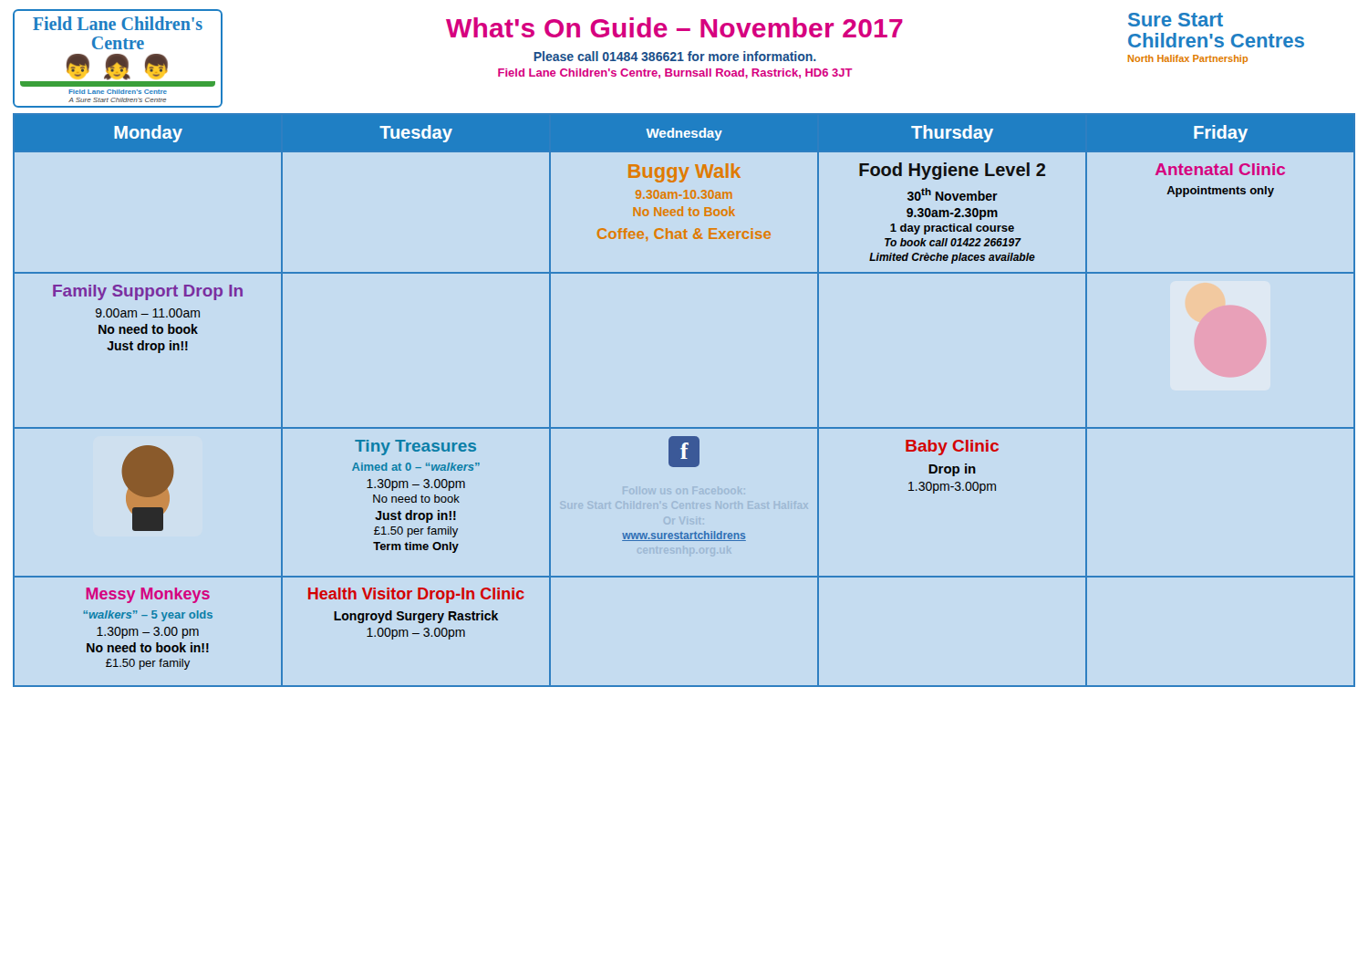Field Lane Children's Centre
👦 👧 👦
Field Lane Children's Centre
A Sure Start Children's Centre
What's On Guide – November 2017
Please call 01484 386621 for more information.
Field Lane Children's Centre, Burnsall Road, Rastrick, HD6 3JT
Sure Start
Children's Centres
North Halifax Partnership
| Monday | Tuesday | Wednesday | Thursday | Friday |
| --- | --- | --- | --- | --- |
| | | Buggy Walk 9.30am-10.30am No Need to Book Coffee, Chat & Exercise | Food Hygiene Level 2 30 th November 9.30am-2.30pm 1 day practical course To book call 01422 266197 Limited Crèche places available | Antenatal Clinic Appointments only |
| Family Support Drop In 9.00am – 11.00am No need to book Just drop in!! | | | | |
| | Tiny Treasures Aimed at 0 – “ walkers ” 1.30pm – 3.00pm No need to book Just drop in!! £1.50 per family Term time Only | f Follow us on Facebook: Sure Start Children's Centres North East Halifax Or Visit: www.surestartchildrens centresnhp.org.uk | Baby Clinic Drop in 1.30pm-3.00pm | |
| Messy Monkeys “ walkers ” – 5 year olds 1.30pm – 3.00 pm No need to book in!! £1.50 per family | Health Visitor Drop-In Clinic Longroyd Surgery Rastrick 1.00pm – 3.00pm | | | |